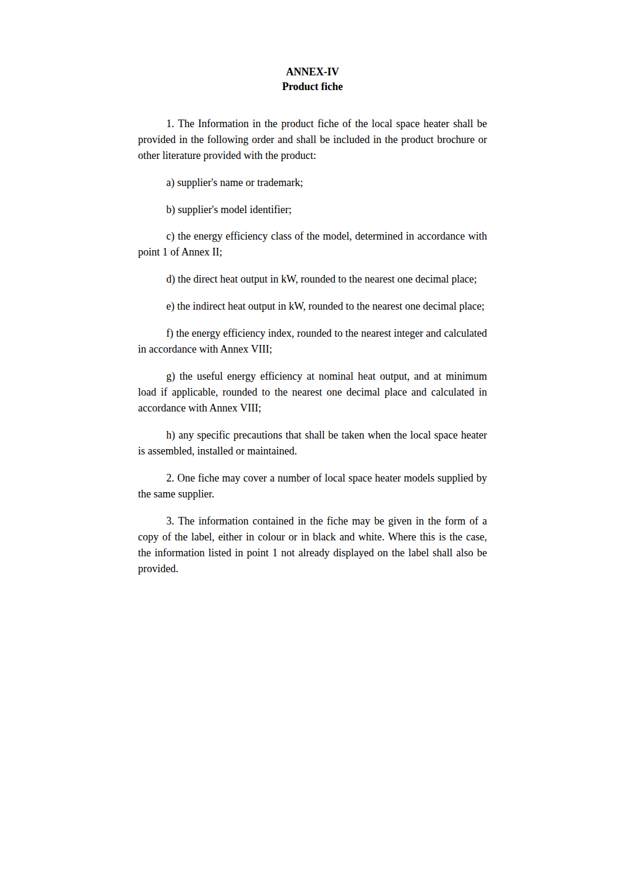ANNEX-IV Product fiche
1. The Information in the product fiche of the local space heater shall be provided in the following order and shall be included in the product brochure or other literature provided with the product:
a) supplier's name or trademark;
b) supplier's model identifier;
c) the energy efficiency class of the model, determined in accordance with point 1 of Annex II;
d) the direct heat output in kW, rounded to the nearest one decimal place;
e) the indirect heat output in kW, rounded to the nearest one decimal place;
f) the energy efficiency index, rounded to the nearest integer and calculated in accordance with Annex VIII;
g) the useful energy efficiency at nominal heat output, and at minimum load if applicable, rounded to the nearest one decimal place and calculated in accordance with Annex VIII;
h) any specific precautions that shall be taken when the local space heater is assembled, installed or maintained.
2. One fiche may cover a number of local space heater models supplied by the same supplier.
3. The information contained in the fiche may be given in the form of a copy of the label, either in colour or in black and white. Where this is the case, the information listed in point 1 not already displayed on the label shall also be provided.